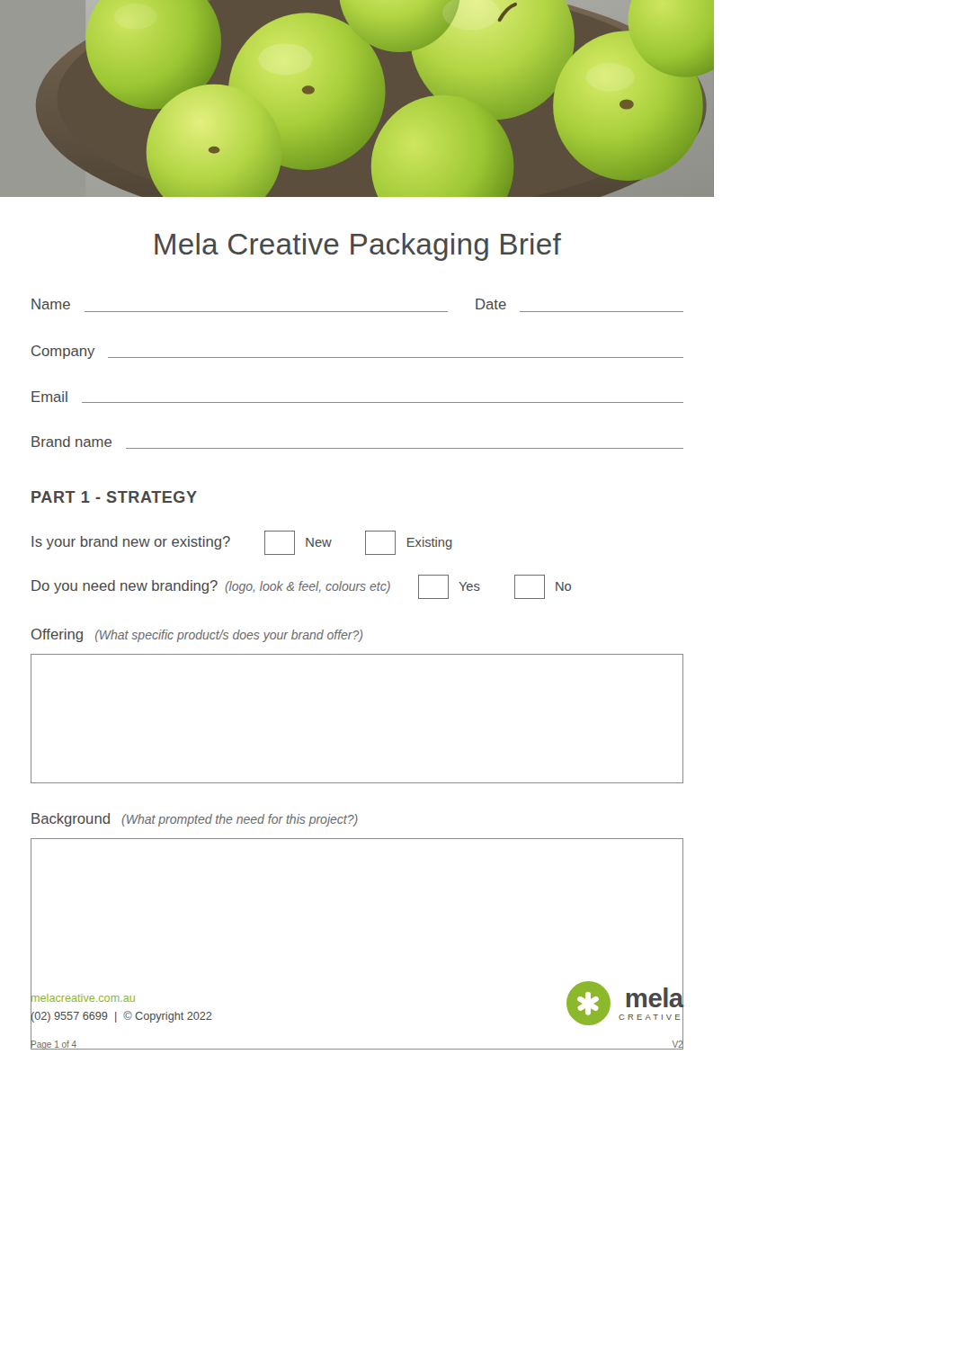Mela Creative Packaging Brief
Name Date
Company
Email
Brand name
PART 1 - STRATEGY
Is your brand new or existing? New Existing
Do you need new branding? (logo, look & feel, colours etc) Yes No
Offering (What specific product/s does your brand offer?)
Background (What prompted the need for this project?)
melacreative.com.au
(02) 9557 6699 | © Copyright 2022
mela CREATIVE
Page 1 of 4 V2